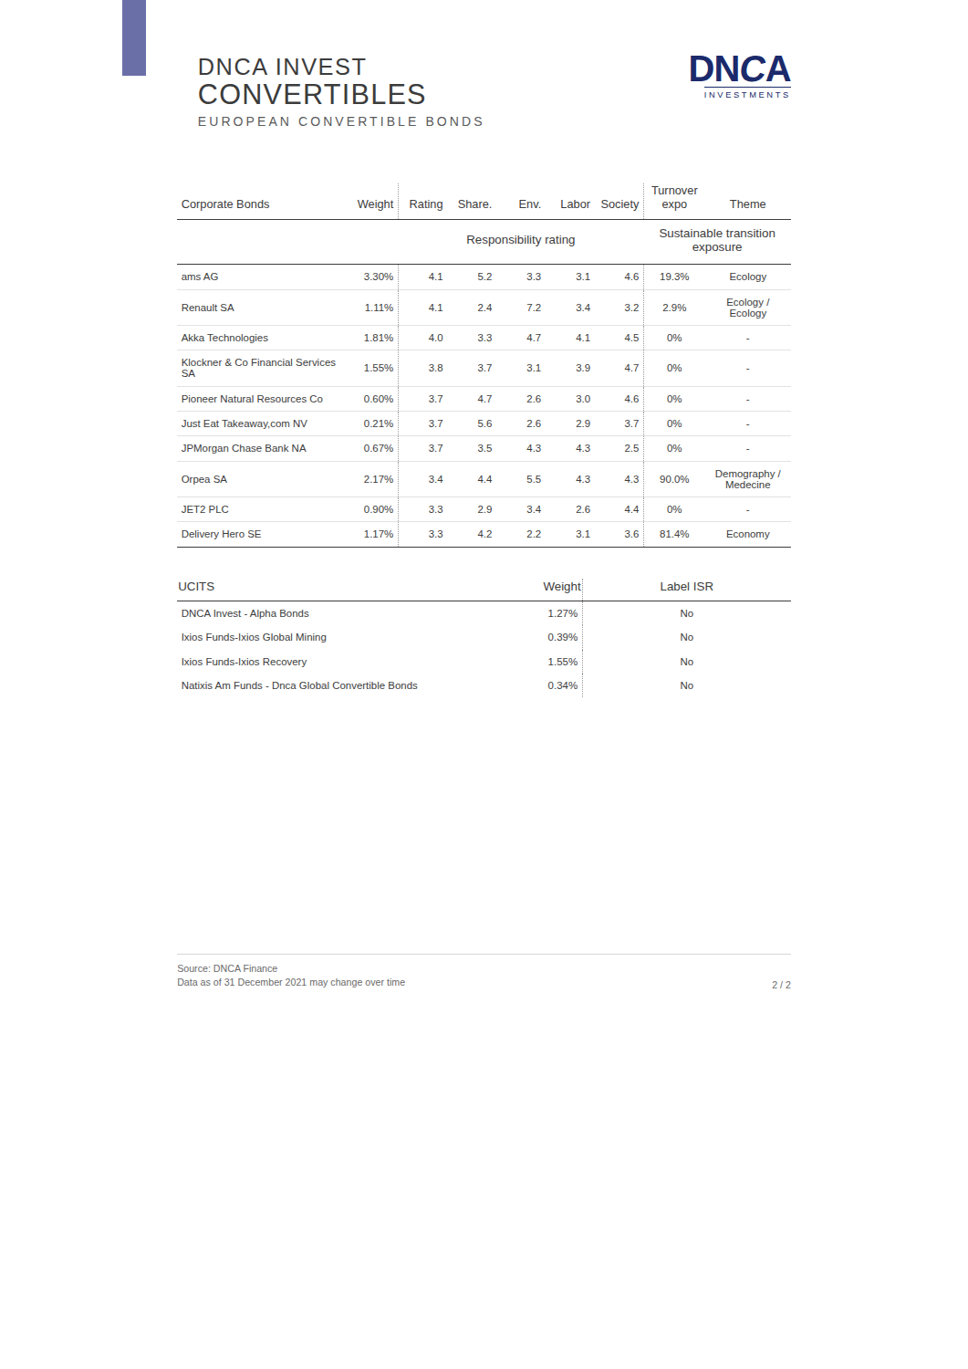DNCA INVEST
CONVERTIBLES
EUROPEAN CONVERTIBLE BONDS
DNCA
INVESTMENTS
| | | Responsibility rating | Sustainable transition exposure |
| Corporate Bonds | Weight | Rating | Share. | Env. | Labor | Society | Turnover expo | Theme |
| ams AG | 3.30% | 4.1 | 5.2 | 3.3 | 3.1 | 4.6 | 19.3% | Ecology |
| Renault SA | 1.11% | 4.1 | 2.4 | 7.2 | 3.4 | 3.2 | 2.9% | Ecology / Ecology |
| Akka Technologies | 1.81% | 4.0 | 3.3 | 4.7 | 4.1 | 4.5 | 0% | - |
| Klockner & Co Financial Services SA | 1.55% | 3.8 | 3.7 | 3.1 | 3.9 | 4.7 | 0% | - |
| Pioneer Natural Resources Co | 0.60% | 3.7 | 4.7 | 2.6 | 3.0 | 4.6 | 0% | - |
| Just Eat Takeaway,com NV | 0.21% | 3.7 | 5.6 | 2.6 | 2.9 | 3.7 | 0% | - |
| JPMorgan Chase Bank NA | 0.67% | 3.7 | 3.5 | 4.3 | 4.3 | 2.5 | 0% | - |
| Orpea SA | 2.17% | 3.4 | 4.4 | 5.5 | 4.3 | 4.3 | 90.0% | Demography / Medecine |
| JET2 PLC | 0.90% | 3.3 | 2.9 | 3.4 | 2.6 | 4.4 | 0% | - |
| Delivery Hero SE | 1.17% | 3.3 | 4.2 | 2.2 | 3.1 | 3.6 | 81.4% | Economy |
| UCITS | Weight | Label ISR |
| --- | --- | --- |
| DNCA Invest - Alpha Bonds | 1.27% | No |
| Ixios Funds-Ixios Global Mining | 0.39% | No |
| Ixios Funds-Ixios Recovery | 1.55% | No |
| Natixis Am Funds - Dnca Global Convertible Bonds | 0.34% | No |
Source: DNCA Finance
Data as of 31 December 2021 may change over time
2 / 2